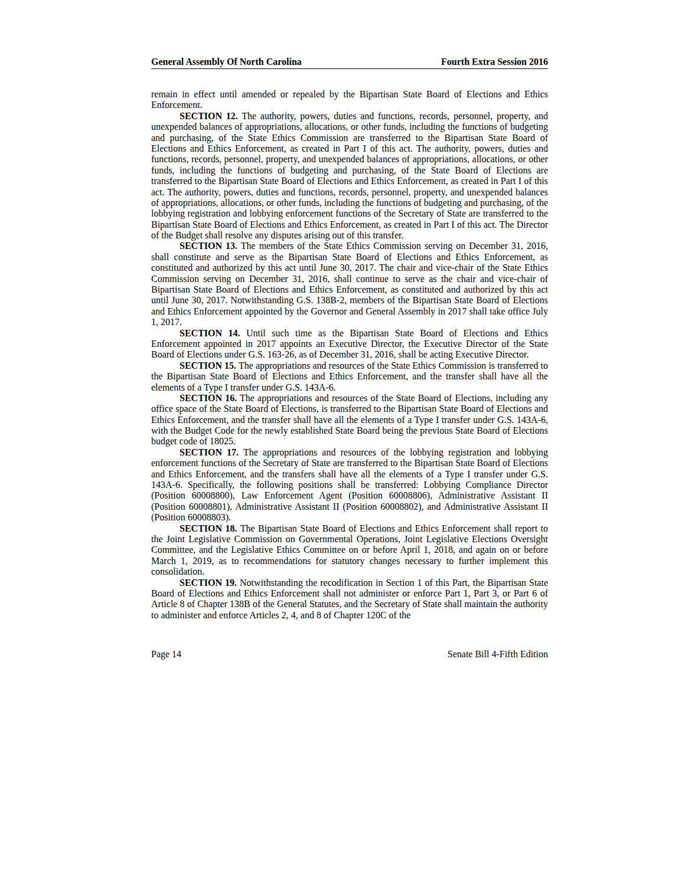General Assembly Of North Carolina
Fourth Extra Session 2016
remain in effect until amended or repealed by the Bipartisan State Board of Elections and Ethics Enforcement.
SECTION 12. The authority, powers, duties and functions, records, personnel, property, and unexpended balances of appropriations, allocations, or other funds, including the functions of budgeting and purchasing, of the State Ethics Commission are transferred to the Bipartisan State Board of Elections and Ethics Enforcement, as created in Part I of this act. The authority, powers, duties and functions, records, personnel, property, and unexpended balances of appropriations, allocations, or other funds, including the functions of budgeting and purchasing, of the State Board of Elections are transferred to the Bipartisan State Board of Elections and Ethics Enforcement, as created in Part I of this act. The authority, powers, duties and functions, records, personnel, property, and unexpended balances of appropriations, allocations, or other funds, including the functions of budgeting and purchasing, of the lobbying registration and lobbying enforcement functions of the Secretary of State are transferred to the Bipartisan State Board of Elections and Ethics Enforcement, as created in Part I of this act. The Director of the Budget shall resolve any disputes arising out of this transfer.
SECTION 13. The members of the State Ethics Commission serving on December 31, 2016, shall constitute and serve as the Bipartisan State Board of Elections and Ethics Enforcement, as constituted and authorized by this act until June 30, 2017. The chair and vice-chair of the State Ethics Commission serving on December 31, 2016, shall continue to serve as the chair and vice-chair of Bipartisan State Board of Elections and Ethics Enforcement, as constituted and authorized by this act until June 30, 2017. Notwithstanding G.S. 138B-2, members of the Bipartisan State Board of Elections and Ethics Enforcement appointed by the Governor and General Assembly in 2017 shall take office July 1, 2017.
SECTION 14. Until such time as the Bipartisan State Board of Elections and Ethics Enforcement appointed in 2017 appoints an Executive Director, the Executive Director of the State Board of Elections under G.S. 163-26, as of December 31, 2016, shall be acting Executive Director.
SECTION 15. The appropriations and resources of the State Ethics Commission is transferred to the Bipartisan State Board of Elections and Ethics Enforcement, and the transfer shall have all the elements of a Type I transfer under G.S. 143A-6.
SECTION 16. The appropriations and resources of the State Board of Elections, including any office space of the State Board of Elections, is transferred to the Bipartisan State Board of Elections and Ethics Enforcement, and the transfer shall have all the elements of a Type I transfer under G.S. 143A-6, with the Budget Code for the newly established State Board being the previous State Board of Elections budget code of 18025.
SECTION 17. The appropriations and resources of the lobbying registration and lobbying enforcement functions of the Secretary of State are transferred to the Bipartisan State Board of Elections and Ethics Enforcement, and the transfers shall have all the elements of a Type I transfer under G.S. 143A-6. Specifically, the following positions shall be transferred: Lobbying Compliance Director (Position 60008800), Law Enforcement Agent (Position 60008806), Administrative Assistant II (Position 60008801), Administrative Assistant II (Position 60008802), and Administrative Assistant II (Position 60008803).
SECTION 18. The Bipartisan State Board of Elections and Ethics Enforcement shall report to the Joint Legislative Commission on Governmental Operations, Joint Legislative Elections Oversight Committee, and the Legislative Ethics Committee on or before April 1, 2018, and again on or before March 1, 2019, as to recommendations for statutory changes necessary to further implement this consolidation.
SECTION 19. Notwithstanding the recodification in Section 1 of this Part, the Bipartisan State Board of Elections and Ethics Enforcement shall not administer or enforce Part 1, Part 3, or Part 6 of Article 8 of Chapter 138B of the General Statutes, and the Secretary of State shall maintain the authority to administer and enforce Articles 2, 4, and 8 of Chapter 120C of the
Page 14
Senate Bill 4-Fifth Edition